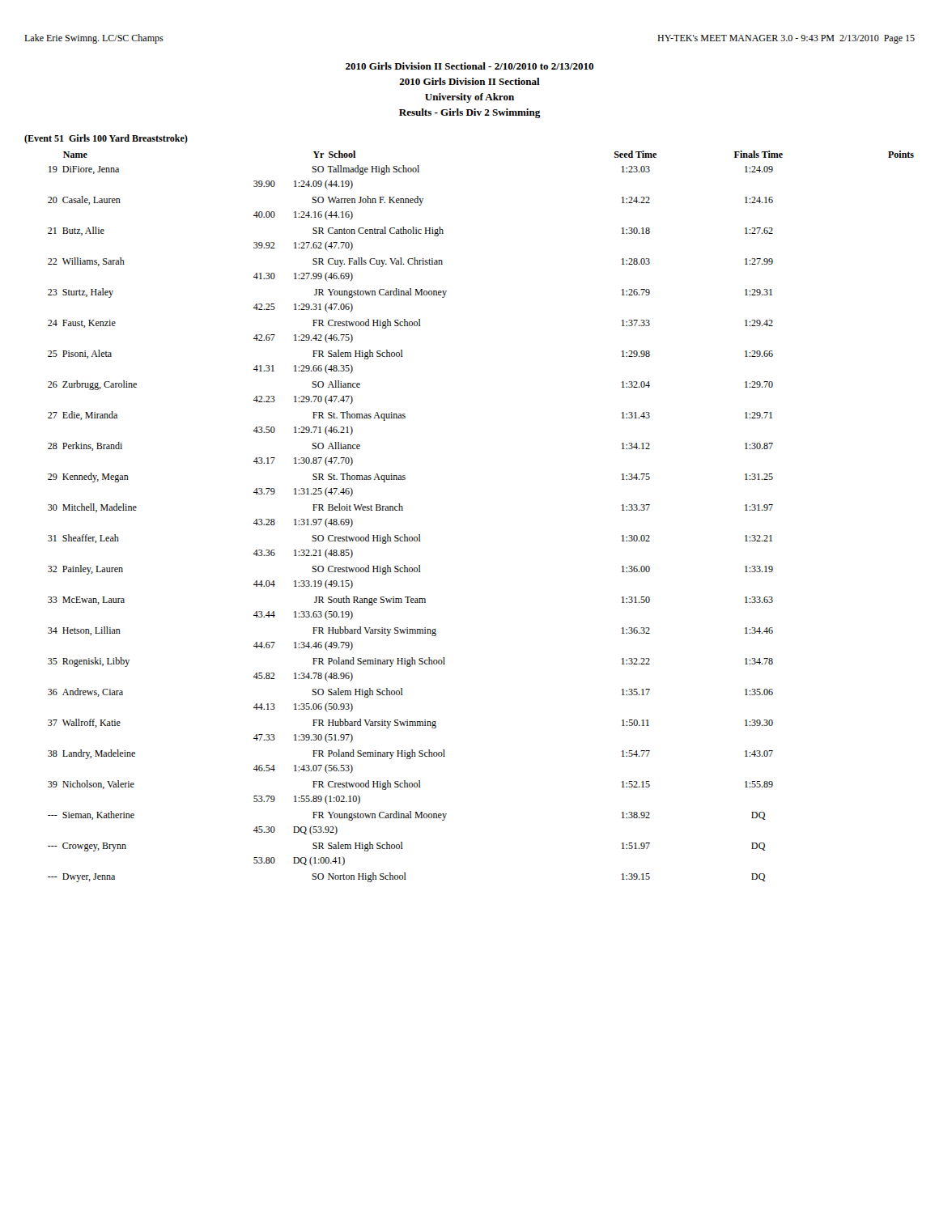Lake Erie Swimng. LC/SC Champs
HY-TEK's MEET MANAGER 3.0 - 9:43 PM 2/13/2010 Page 15
2010 Girls Division II Sectional - 2/10/2010 to 2/13/2010
2010 Girls Division II Sectional
University of Akron
Results - Girls Div 2 Swimming
(Event 51 Girls 100 Yard Breaststroke)
| | Name | Yr | School | Seed Time | Finals Time | Points |
| --- | --- | --- | --- | --- | --- | --- |
| 19 | DiFiore, Jenna | SO | Tallmadge High School | 1:23.03 | 1:24.09 | |
| | 39.90 | 1:24.09 (44.19) | | | |
| 20 | Casale, Lauren | SO | Warren John F. Kennedy | 1:24.22 | 1:24.16 | |
| | 40.00 | 1:24.16 (44.16) | | | |
| 21 | Butz, Allie | SR | Canton Central Catholic High | 1:30.18 | 1:27.62 | |
| | 39.92 | 1:27.62 (47.70) | | | |
| 22 | Williams, Sarah | SR | Cuy. Falls Cuy. Val. Christian | 1:28.03 | 1:27.99 | |
| | 41.30 | 1:27.99 (46.69) | | | |
| 23 | Sturtz, Haley | JR | Youngstown Cardinal Mooney | 1:26.79 | 1:29.31 | |
| | 42.25 | 1:29.31 (47.06) | | | |
| 24 | Faust, Kenzie | FR | Crestwood High School | 1:37.33 | 1:29.42 | |
| | 42.67 | 1:29.42 (46.75) | | | |
| 25 | Pisoni, Aleta | FR | Salem High School | 1:29.98 | 1:29.66 | |
| | 41.31 | 1:29.66 (48.35) | | | |
| 26 | Zurbrugg, Caroline | SO | Alliance | 1:32.04 | 1:29.70 | |
| | 42.23 | 1:29.70 (47.47) | | | |
| 27 | Edie, Miranda | FR | St. Thomas Aquinas | 1:31.43 | 1:29.71 | |
| | 43.50 | 1:29.71 (46.21) | | | |
| 28 | Perkins, Brandi | SO | Alliance | 1:34.12 | 1:30.87 | |
| | 43.17 | 1:30.87 (47.70) | | | |
| 29 | Kennedy, Megan | SR | St. Thomas Aquinas | 1:34.75 | 1:31.25 | |
| | 43.79 | 1:31.25 (47.46) | | | |
| 30 | Mitchell, Madeline | FR | Beloit West Branch | 1:33.37 | 1:31.97 | |
| | 43.28 | 1:31.97 (48.69) | | | |
| 31 | Sheaffer, Leah | SO | Crestwood High School | 1:30.02 | 1:32.21 | |
| | 43.36 | 1:32.21 (48.85) | | | |
| 32 | Painley, Lauren | SO | Crestwood High School | 1:36.00 | 1:33.19 | |
| | 44.04 | 1:33.19 (49.15) | | | |
| 33 | McEwan, Laura | JR | South Range Swim Team | 1:31.50 | 1:33.63 | |
| | 43.44 | 1:33.63 (50.19) | | | |
| 34 | Hetson, Lillian | FR | Hubbard Varsity Swimming | 1:36.32 | 1:34.46 | |
| | 44.67 | 1:34.46 (49.79) | | | |
| 35 | Rogeniski, Libby | FR | Poland Seminary High School | 1:32.22 | 1:34.78 | |
| | 45.82 | 1:34.78 (48.96) | | | |
| 36 | Andrews, Ciara | SO | Salem High School | 1:35.17 | 1:35.06 | |
| | 44.13 | 1:35.06 (50.93) | | | |
| 37 | Wallroff, Katie | FR | Hubbard Varsity Swimming | 1:50.11 | 1:39.30 | |
| | 47.33 | 1:39.30 (51.97) | | | |
| 38 | Landry, Madeleine | FR | Poland Seminary High School | 1:54.77 | 1:43.07 | |
| | 46.54 | 1:43.07 (56.53) | | | |
| 39 | Nicholson, Valerie | FR | Crestwood High School | 1:52.15 | 1:55.89 | |
| | 53.79 | 1:55.89 (1:02.10) | | | |
| --- | Sieman, Katherine | FR | Youngstown Cardinal Mooney | 1:38.92 | DQ | |
| | 45.30 | DQ (53.92) | | | |
| --- | Crowgey, Brynn | SR | Salem High School | 1:51.97 | DQ | |
| | 53.80 | DQ (1:00.41) | | | |
| --- | Dwyer, Jenna | SO | Norton High School | 1:39.15 | DQ | |